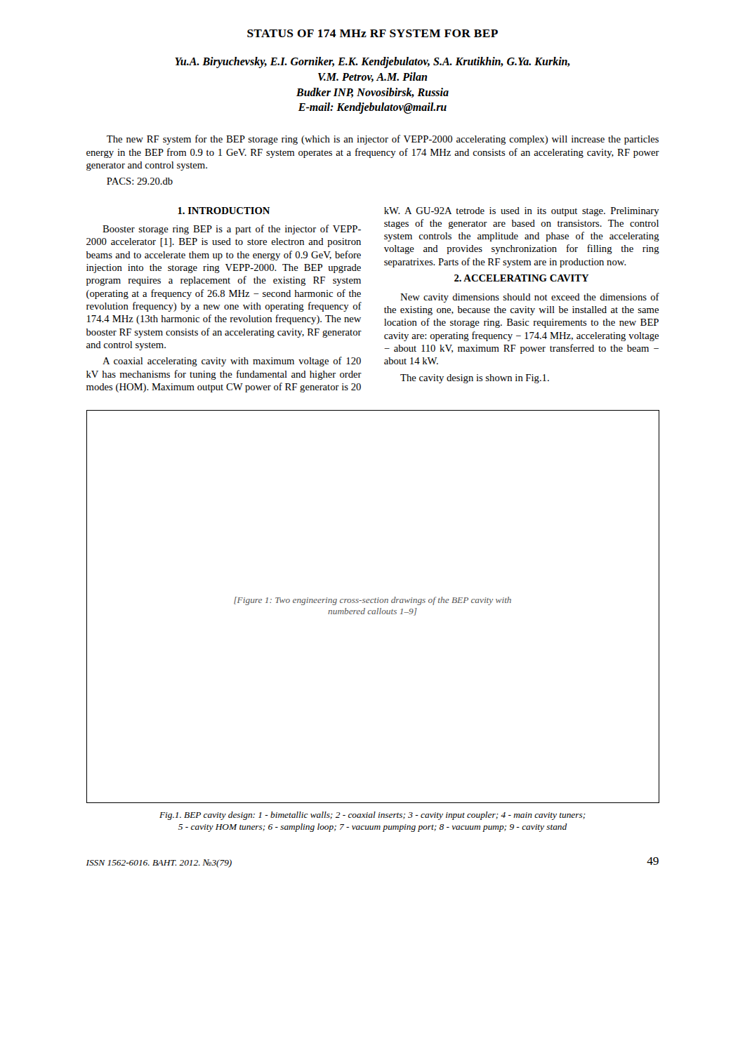STATUS OF 174 MHz RF SYSTEM FOR BEP
Yu.A. Biryuchevsky, E.I. Gorniker, E.K. Kendjebulatov, S.A. Krutikhin, G.Ya. Kurkin,
V.M. Petrov, A.M. Pilan
Budker INP, Novosibirsk, Russia
E-mail: Kendjebulatov@mail.ru
The new RF system for the BEP storage ring (which is an injector of VEPP-2000 accelerating complex) will increase the particles energy in the BEP from 0.9 to 1 GeV. RF system operates at a frequency of 174 MHz and consists of an accelerating cavity, RF power generator and control system.
PACS: 29.20.db
1. Introduction
Booster storage ring BEP is a part of the injector of VEPP-2000 accelerator [1]. BEP is used to store electron and positron beams and to accelerate them up to the energy of 0.9 GeV, before injection into the storage ring VEPP-2000. The BEP upgrade program requires a replacement of the existing RF system (operating at a frequency of 26.8 MHz − second harmonic of the revolution frequency) by a new one with operating frequency of 174.4 MHz (13th harmonic of the revolution frequency). The new booster RF system consists of an accelerating cavity, RF generator and control system.
A coaxial accelerating cavity with maximum voltage of 120 kV has mechanisms for tuning the fundamental and higher order modes (HOM). Maximum output CW power of RF generator is 20 kW. A GU-92A tetrode is used in its output stage. Preliminary stages of the generator are based on transistors. The control system controls the amplitude and phase of the accelerating voltage and provides synchronization for filling the ring separatrixes. Parts of the RF system are in production now.
2. Accelerating cavity
New cavity dimensions should not exceed the dimensions of the existing one, because the cavity will be installed at the same location of the storage ring. Basic requirements to the new BEP cavity are: operating frequency − 174.4 MHz, accelerating voltage − about 110 kV, maximum RF power transferred to the beam − about 14 kW.
The cavity design is shown in Fig.1.
[Figure 1: Two engineering cross-section drawings of the BEP cavity with numbered callouts 1–9]
Fig.1. BEP cavity design: 1 - bimetallic walls; 2 - coaxial inserts; 3 - cavity input coupler; 4 - main cavity tuners;
5 - cavity HOM tuners; 6 - sampling loop; 7 - vacuum pumping port; 8 - vacuum pump; 9 - cavity stand
ISSN 1562-6016. ВАНТ. 2012. №3(79)
49